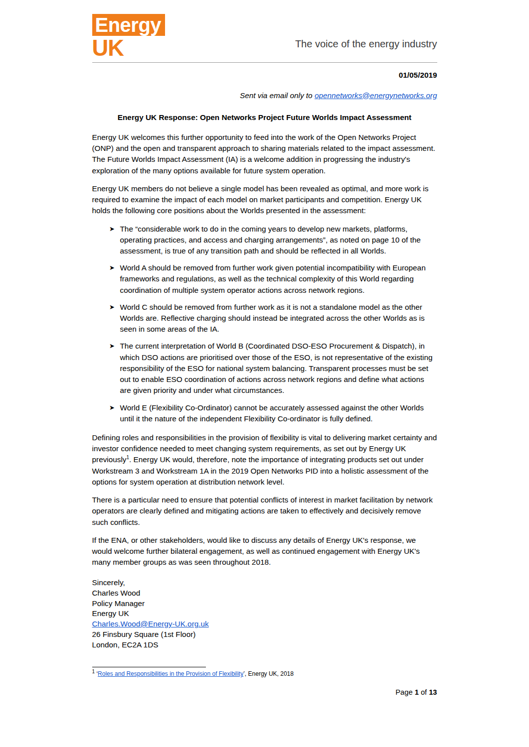Energy UK
The voice of the energy industry
01/05/2019
Sent via email only to opennetworks@energynetworks.org
Energy UK Response: Open Networks Project Future Worlds Impact Assessment
Energy UK welcomes this further opportunity to feed into the work of the Open Networks Project (ONP) and the open and transparent approach to sharing materials related to the impact assessment. The Future Worlds Impact Assessment (IA) is a welcome addition in progressing the industry's exploration of the many options available for future system operation.
Energy UK members do not believe a single model has been revealed as optimal, and more work is required to examine the impact of each model on market participants and competition. Energy UK holds the following core positions about the Worlds presented in the assessment:
The “considerable work to do in the coming years to develop new markets, platforms, operating practices, and access and charging arrangements”, as noted on page 10 of the assessment, is true of any transition path and should be reflected in all Worlds.
World A should be removed from further work given potential incompatibility with European frameworks and regulations, as well as the technical complexity of this World regarding coordination of multiple system operator actions across network regions.
World C should be removed from further work as it is not a standalone model as the other Worlds are. Reflective charging should instead be integrated across the other Worlds as is seen in some areas of the IA.
The current interpretation of World B (Coordinated DSO-ESO Procurement & Dispatch), in which DSO actions are prioritised over those of the ESO, is not representative of the existing responsibility of the ESO for national system balancing. Transparent processes must be set out to enable ESO coordination of actions across network regions and define what actions are given priority and under what circumstances.
World E (Flexibility Co-Ordinator) cannot be accurately assessed against the other Worlds until it the nature of the independent Flexibility Co-ordinator is fully defined.
Defining roles and responsibilities in the provision of flexibility is vital to delivering market certainty and investor confidence needed to meet changing system requirements, as set out by Energy UK previously1. Energy UK would, therefore, note the importance of integrating products set out under Workstream 3 and Workstream 1A in the 2019 Open Networks PID into a holistic assessment of the options for system operation at distribution network level.
There is a particular need to ensure that potential conflicts of interest in market facilitation by network operators are clearly defined and mitigating actions are taken to effectively and decisively remove such conflicts.
If the ENA, or other stakeholders, would like to discuss any details of Energy UK's response, we would welcome further bilateral engagement, as well as continued engagement with Energy UK's many member groups as was seen throughout 2018.
Sincerely,
Charles Wood
Policy Manager
Energy UK
Charles.Wood@Energy-UK.org.uk
26 Finsbury Square (1st Floor)
London, EC2A 1DS
1 ‘Roles and Responsibilities in the Provision of Flexibility’, Energy UK, 2018
Page 1 of 13